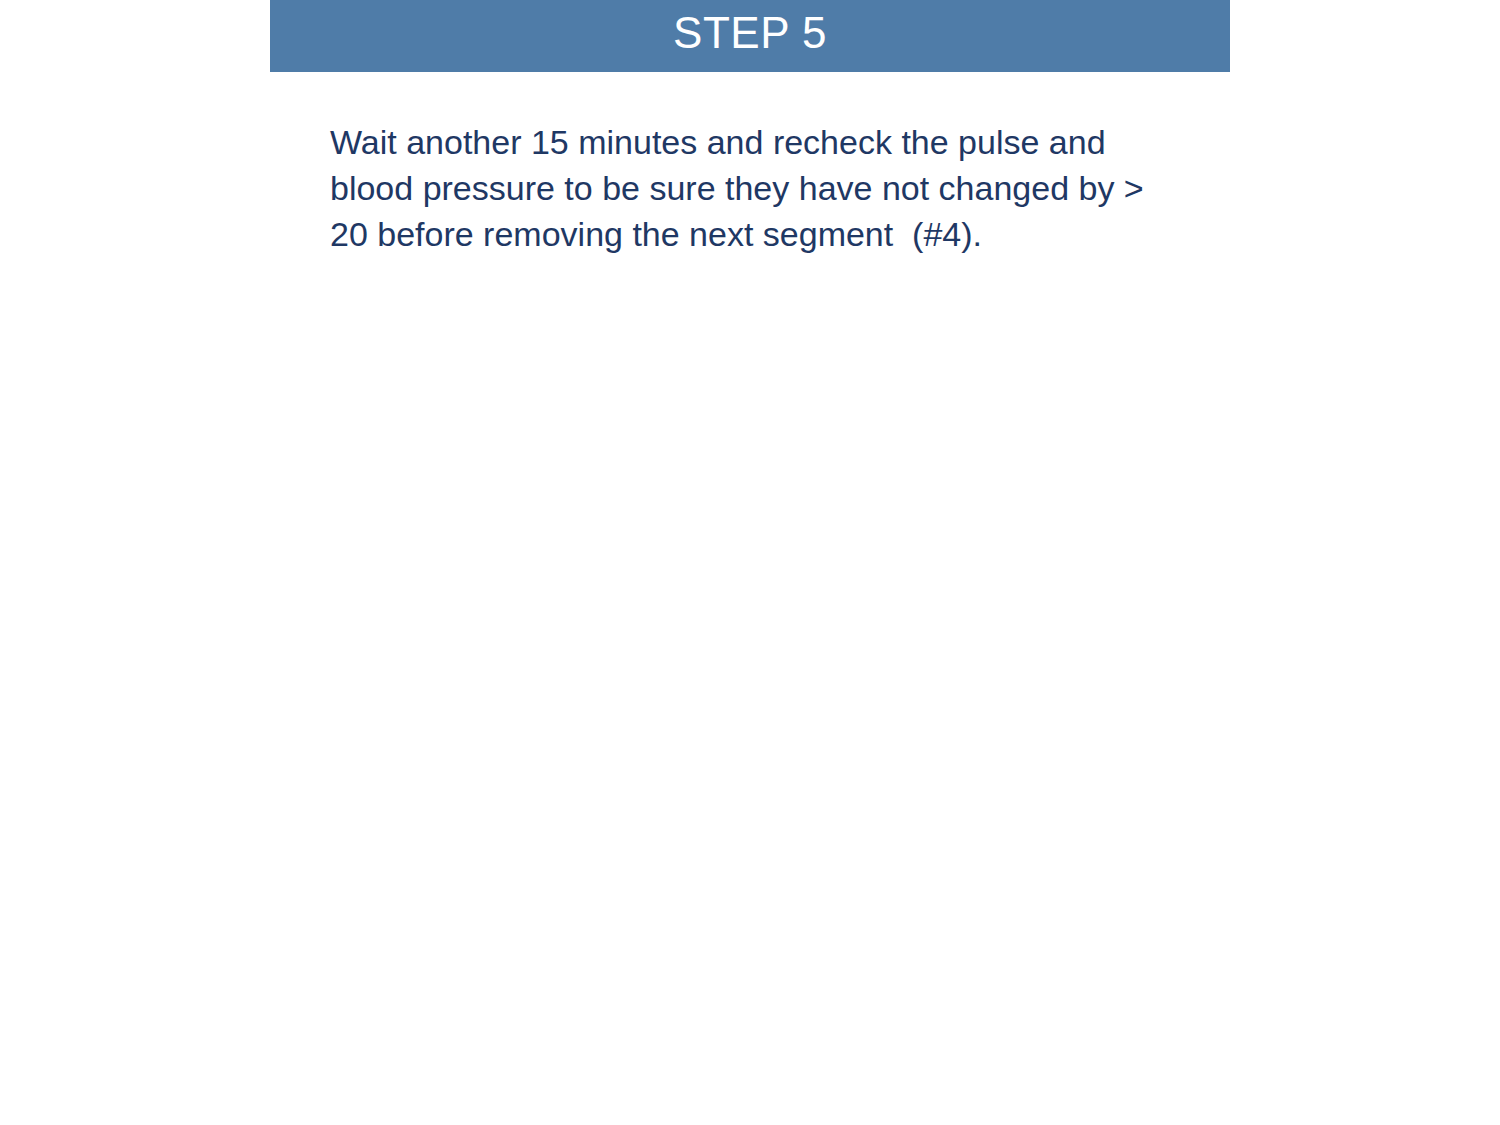STEP 5
Wait another 15 minutes and recheck the pulse and blood pressure to be sure they have not changed by > 20 before removing the next segment (#4).
©Suellen Miller 2013